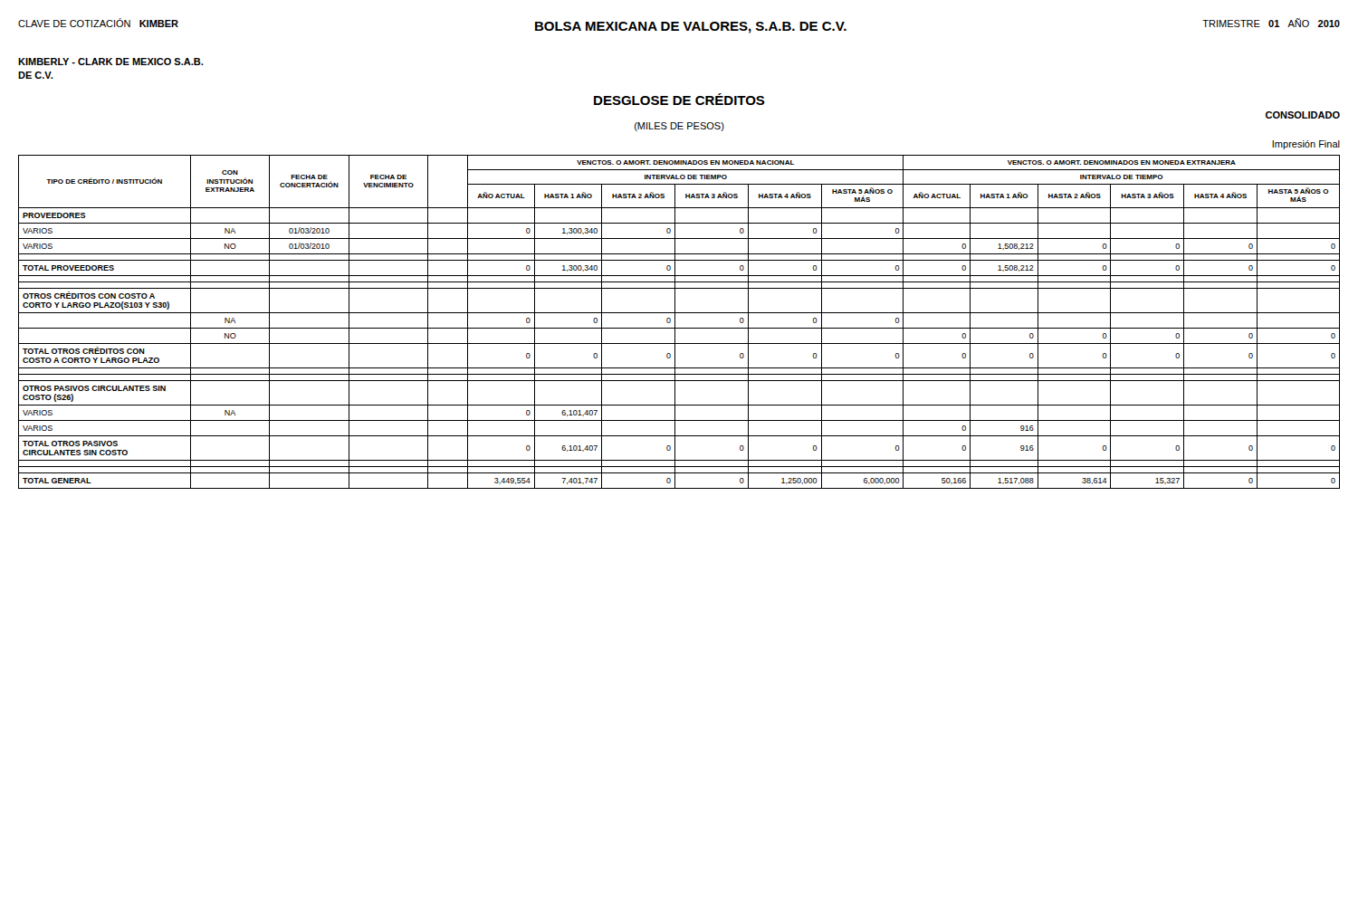CLAVE DE COTIZACIÓN KIMBER
BOLSA MEXICANA DE VALORES, S.A.B. DE C.V.
TRIMESTRE 01 AÑO 2010
KIMBERLY - CLARK DE MEXICO S.A.B.
DE C.V.
DESGLOSE DE CRÉDITOS
CONSOLIDADO
(MILES DE PESOS)
Impresión Final
| TIPO DE CRÉDITO / INSTITUCIÓN | CON INSTITUCIÓN EXTRANJERA | FECHA DE CONCERTACIÓN | FECHA DE VENCIMIENTO | | VENCTOS. O AMORT. DENOMINADOS EN MONEDA NACIONAL | VENCTOS. O AMORT. DENOMINADOS EN MONEDA EXTRANJERA |
| --- | --- | --- | --- | --- | --- | --- |
| INTERVALO DE TIEMPO | INTERVALO DE TIEMPO |
| AÑO ACTUAL | HASTA 1 AÑO | HASTA 2 AÑOS | HASTA 3 AÑOS | HASTA 4 AÑOS | HASTA 5 AÑOS O MÁS | AÑO ACTUAL | HASTA 1 AÑO | HASTA 2 AÑOS | HASTA 3 AÑOS | HASTA 4 AÑOS | HASTA 5 AÑOS O MÁS |
| PROVEEDORES | | | | | | | | | | | | | | | | |
| VARIOS | NA | 01/03/2010 | | | 0 | 1,300,340 | 0 | 0 | 0 | 0 | | | | | | |
| VARIOS | NO | 01/03/2010 | | | | | | | | | 0 | 1,508,212 | 0 | 0 | 0 | 0 |
| TOTAL PROVEEDORES | | | | | 0 | 1,300,340 | 0 | 0 | 0 | 0 | 0 | 1,508,212 | 0 | 0 | 0 | 0 |
| OTROS CRÉDITOS CON COSTO A CORTO Y LARGO PLAZO(S103 Y S30) | | | | | | | | | | | | | | | | |
| | NA | | | | 0 | 0 | 0 | 0 | 0 | 0 | | | | | | |
| | NO | | | | | | | | | | 0 | 0 | 0 | 0 | 0 | 0 |
| TOTAL OTROS CRÉDITOS CON COSTO A CORTO Y LARGO PLAZO | | | | | 0 | 0 | 0 | 0 | 0 | 0 | 0 | 0 | 0 | 0 | 0 | 0 |
| OTROS PASIVOS CIRCULANTES SIN COSTO (S26) | | | | | | | | | | | | | | | | |
| VARIOS | NA | | | | 0 | 6,101,407 | | | | | | | | | | |
| VARIOS | | | | | | | | | | | 0 | 916 | | | | |
| TOTAL OTROS PASIVOS CIRCULANTES SIN COSTO | | | | | 0 | 6,101,407 | 0 | 0 | 0 | 0 | 0 | 916 | 0 | 0 | 0 | 0 |
| TOTAL GENERAL | | | | | 3,449,554 | 7,401,747 | 0 | 0 | 1,250,000 | 6,000,000 | 50,166 | 1,517,088 | 38,614 | 15,327 | 0 | 0 |